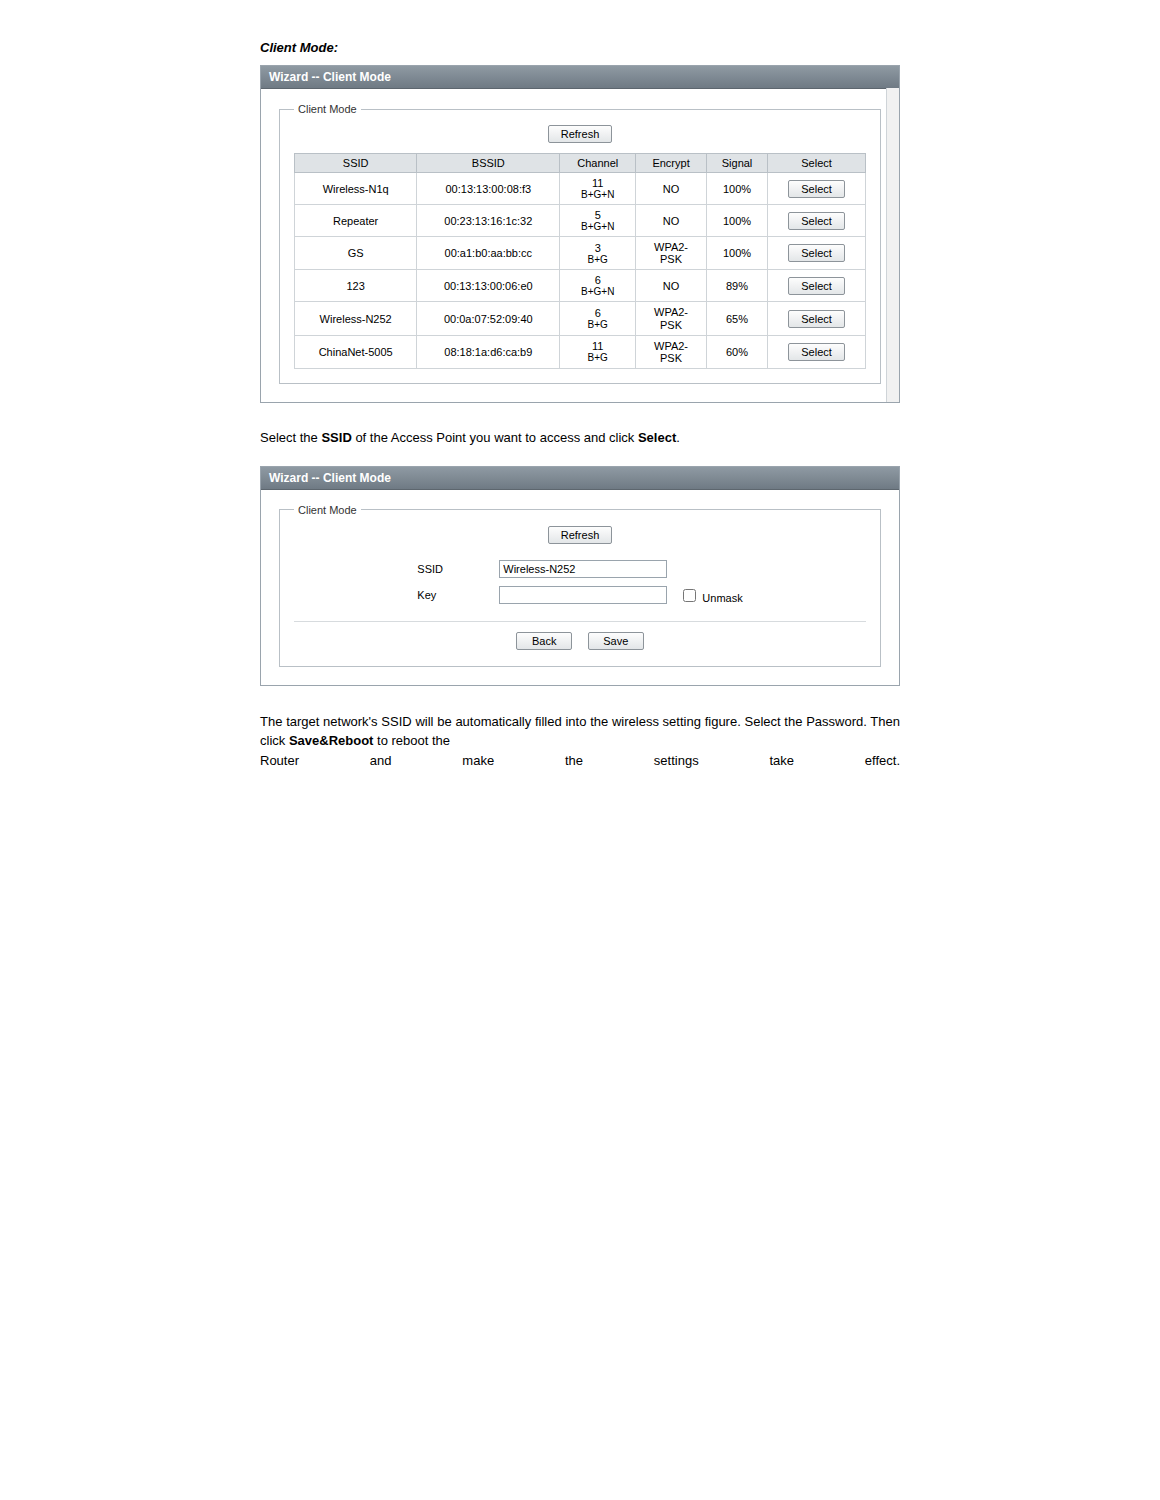Client Mode:
Wizard -- Client Mode
Client Mode
Refresh
| SSID | BSSID | Channel | Encrypt | Signal | Select |
| --- | --- | --- | --- | --- | --- |
| Wireless-N1q | 00:13:13:00:08:f3 | 11 B+G+N | NO | 100% | Select |
| Repeater | 00:23:13:16:1c:32 | 5 B+G+N | NO | 100% | Select |
| GS | 00:a1:b0:aa:bb:cc | 3 B+G | WPA2- PSK | 100% | Select |
| 123 | 00:13:13:00:06:e0 | 6 B+G+N | NO | 89% | Select |
| Wireless-N252 | 00:0a:07:52:09:40 | 6 B+G | WPA2- PSK | 65% | Select |
| ChinaNet-5005 | 08:18:1a:d6:ca:b9 | 11 B+G | WPA2- PSK | 60% | Select |
Select the SSID of the Access Point you want to access and click Select.
Wizard -- Client Mode
Client Mode
Refresh
| SSID | | |
| Key | | Unmask |
Back Save
The target network's SSID will be automatically filled into the wireless setting figure. Select the Password. Then click Save&Reboot to reboot the Router and make the settings take effect.